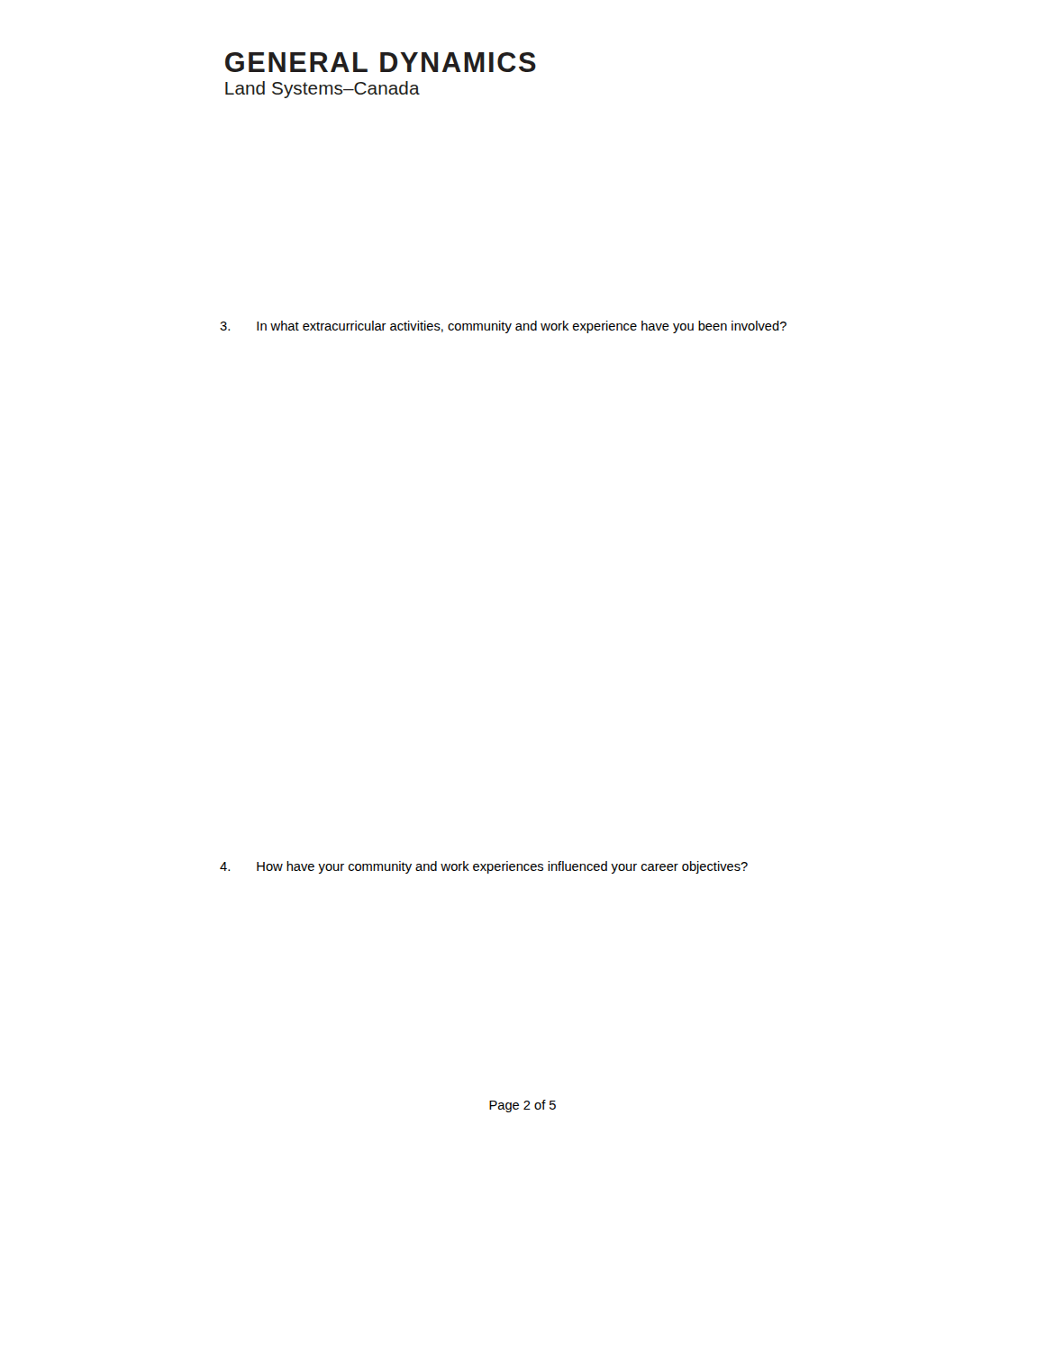GENERAL DYNAMICS
Land Systems–Canada
3. In what extracurricular activities, community and work experience have you been involved?
4. How have your community and work experiences influenced your career objectives?
Page 2 of 5